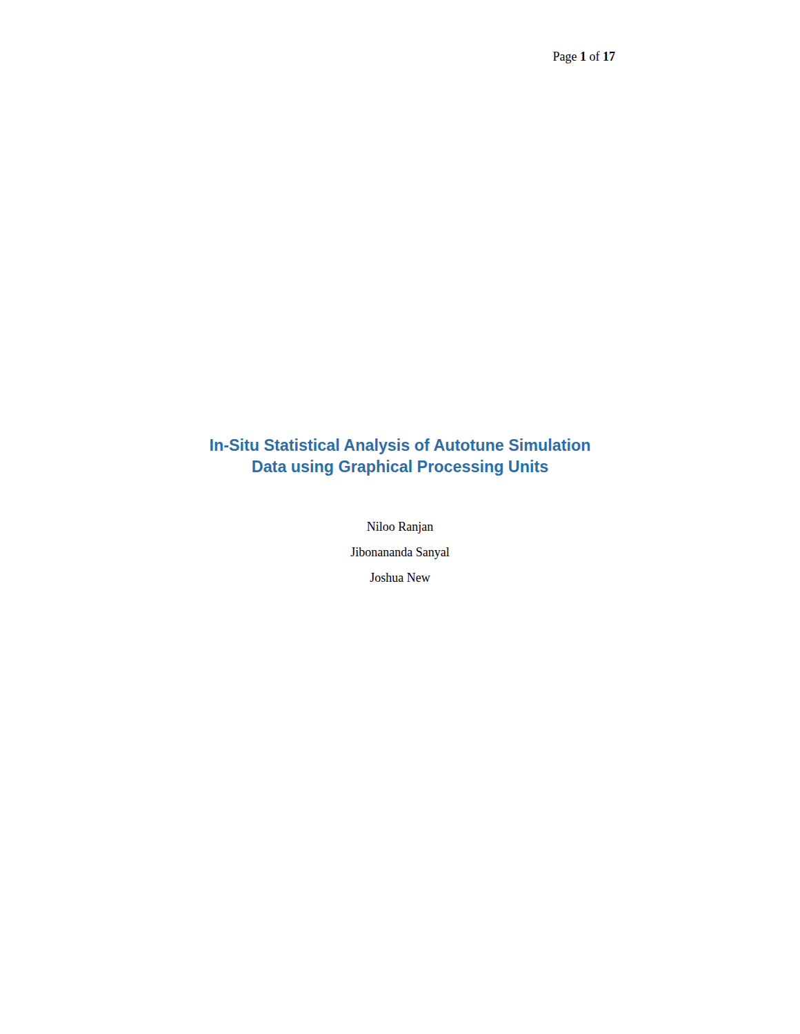Page 1 of 17
In-Situ Statistical Analysis of Autotune Simulation Data using Graphical Processing Units
Niloo Ranjan
Jibonananda Sanyal
Joshua New